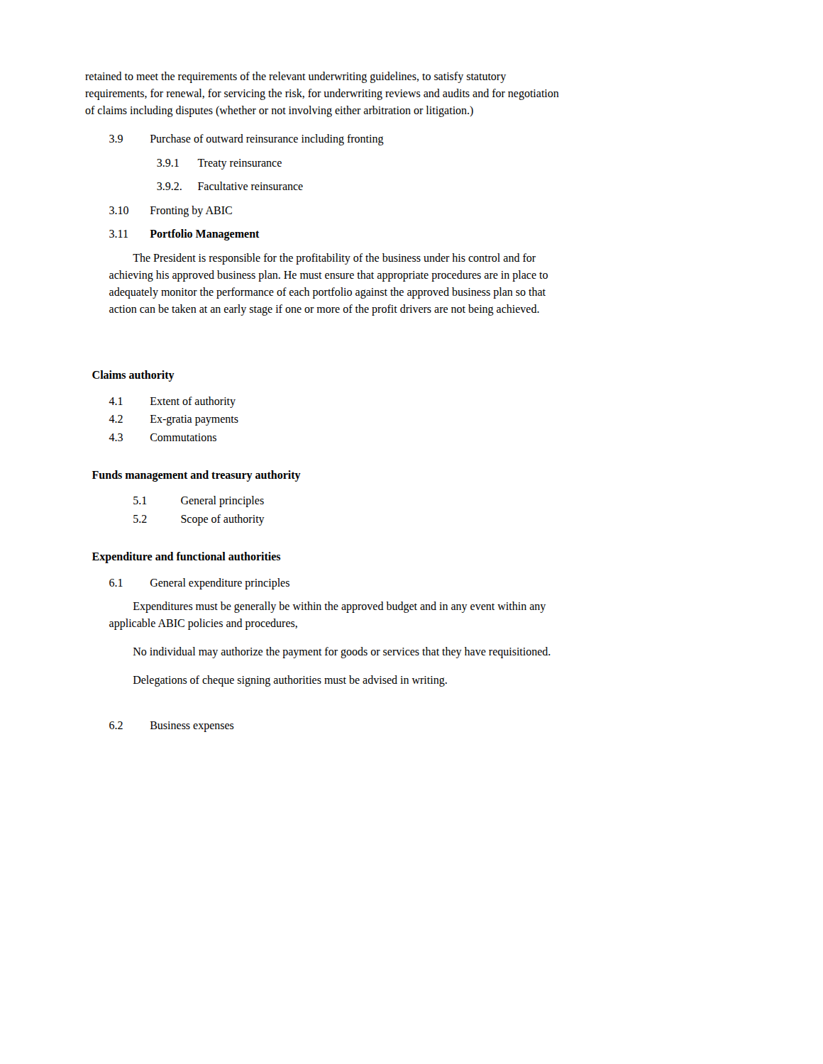retained to meet the requirements of the relevant underwriting guidelines, to satisfy statutory requirements, for renewal, for servicing the risk, for underwriting reviews and audits and for negotiation of claims including disputes (whether or not involving either arbitration or litigation.)
3.9 Purchase of outward reinsurance including fronting
3.9.1 Treaty reinsurance
3.9.2. Facultative reinsurance
3.10 Fronting by ABIC
3.11 Portfolio Management
The President is responsible for the profitability of the business under his control and for achieving his approved business plan. He must ensure that appropriate procedures are in place to adequately monitor the performance of each portfolio against the approved business plan so that action can be taken at an early stage if one or more of the profit drivers are not being achieved.
Claims authority
4.1 Extent of authority
4.2 Ex-gratia payments
4.3 Commutations
Funds management and treasury authority
5.1 General principles
5.2 Scope of authority
Expenditure and functional authorities
6.1 General expenditure principles
Expenditures must be generally be within the approved budget and in any event within any applicable ABIC policies and procedures,
No individual may authorize the payment for goods or services that they have requisitioned.
Delegations of cheque signing authorities must be advised in writing.
6.2 Business expenses